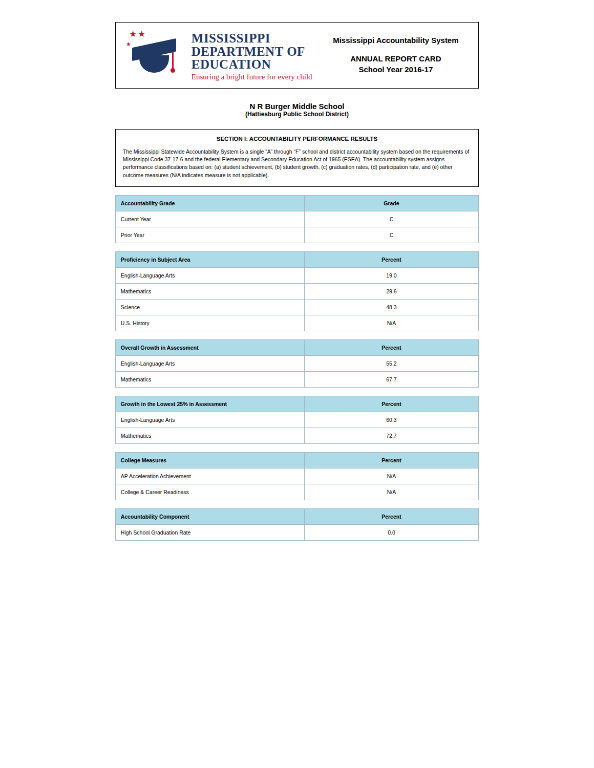★★
★
MISSISSIPPI
DEPARTMENT OF
EDUCATION
Ensuring a bright future for every child
Mississippi Accountability System
ANNUAL REPORT CARD
School Year 2016-17
N R Burger Middle School
(Hattiesburg Public School District)
SECTION I: ACCOUNTABILITY PERFORMANCE RESULTS
The Mississippi Statewide Accountability System is a single “A” through “F” school and district accountability system based on the requirements of Mississippi Code 37-17-6 and the federal Elementary and Secondary Education Act of 1965 (ESEA). The accountability system assigns performance classifications based on: (a) student achievement, (b) student growth, (c) graduation rates, (d) participation rate, and (e) other outcome measures (N/A indicates measure is not applicable).
| Accountability Grade | Grade |
| --- | --- |
| Current Year | C |
| Prior Year | C |
| Proficiency in Subject Area | Percent |
| --- | --- |
| English-Language Arts | 19.0 |
| Mathematics | 29.6 |
| Science | 48.3 |
| U.S. History | N/A |
| Overall Growth in Assessment | Percent |
| --- | --- |
| English-Language Arts | 55.2 |
| Mathematics | 67.7 |
| Growth in the Lowest 25% in Assessment | Percent |
| --- | --- |
| English-Language Arts | 60.3 |
| Mathematics | 72.7 |
| College Measures | Percent |
| --- | --- |
| AP Acceleration Achievement | N/A |
| College & Career Readiness | N/A |
| Accountability Component | Percent |
| --- | --- |
| High School Graduation Rate | 0.0 |